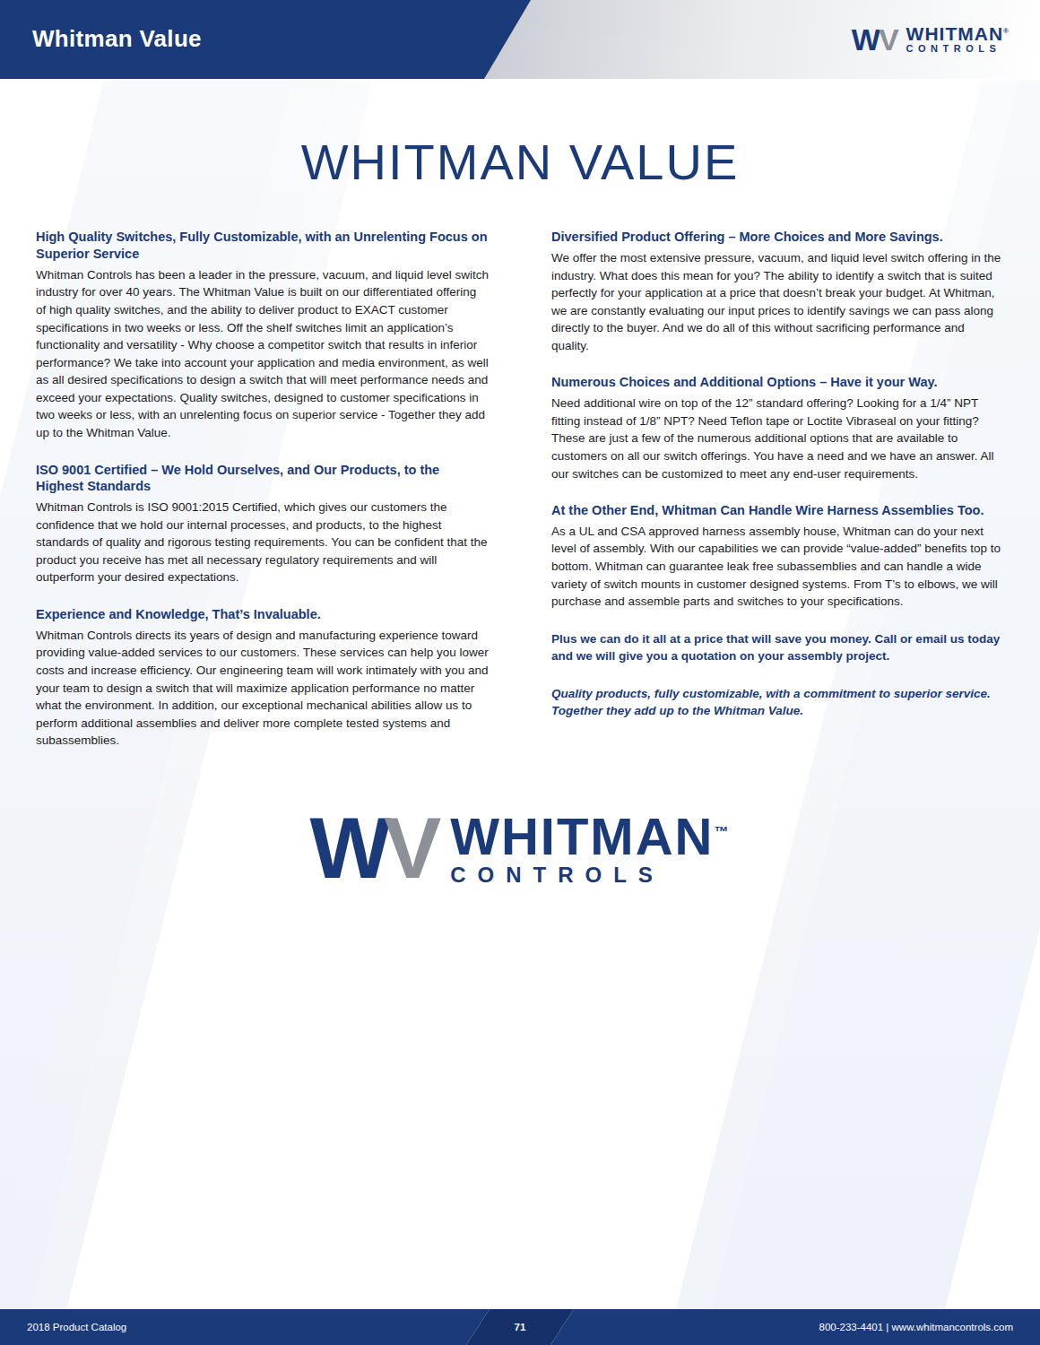Whitman Value
WV
WHITMAN® CONTROLS
WHITMAN VALUE
High Quality Switches, Fully Customizable, with an Unrelenting Focus on Superior Service
Whitman Controls has been a leader in the pressure, vacuum, and liquid level switch industry for over 40 years. The Whitman Value is built on our differentiated offering of high quality switches, and the ability to deliver product to EXACT customer specifications in two weeks or less. Off the shelf switches limit an application’s functionality and versatility - Why choose a competitor switch that results in inferior performance? We take into account your application and media environment, as well as all desired specifications to design a switch that will meet performance needs and exceed your expectations. Quality switches, designed to customer specifications in two weeks or less, with an unrelenting focus on superior service - Together they add up to the Whitman Value.
ISO 9001 Certified – We Hold Ourselves, and Our Products, to the Highest Standards
Whitman Controls is ISO 9001:2015 Certified, which gives our customers the confidence that we hold our internal processes, and products, to the highest standards of quality and rigorous testing requirements. You can be confident that the product you receive has met all necessary regulatory requirements and will outperform your desired expectations.
Experience and Knowledge, That’s Invaluable.
Whitman Controls directs its years of design and manufacturing experience toward providing value-added services to our customers. These services can help you lower costs and increase efficiency. Our engineering team will work intimately with you and your team to design a switch that will maximize application performance no matter what the environment. In addition, our exceptional mechanical abilities allow us to perform additional assemblies and deliver more complete tested systems and subassemblies.
Diversified Product Offering – More Choices and More Savings.
We offer the most extensive pressure, vacuum, and liquid level switch offering in the industry. What does this mean for you? The ability to identify a switch that is suited perfectly for your application at a price that doesn’t break your budget. At Whitman, we are constantly evaluating our input prices to identify savings we can pass along directly to the buyer. And we do all of this without sacrificing performance and quality.
Numerous Choices and Additional Options – Have it your Way.
Need additional wire on top of the 12” standard offering? Looking for a 1/4” NPT fitting instead of 1/8” NPT? Need Teflon tape or Loctite Vibraseal on your fitting? These are just a few of the numerous additional options that are available to customers on all our switch offerings. You have a need and we have an answer. All our switches can be customized to meet any end-user requirements.
At the Other End, Whitman Can Handle Wire Harness Assemblies Too.
As a UL and CSA approved harness assembly house, Whitman can do your next level of assembly. With our capabilities we can provide “value-added” benefits top to bottom. Whitman can guarantee leak free subassemblies and can handle a wide variety of switch mounts in customer designed systems. From T’s to elbows, we will purchase and assemble parts and switches to your specifications.
Plus we can do it all at a price that will save you money. Call or email us today and we will give you a quotation on your assembly project.
Quality products, fully customizable, with a commitment to superior service. Together they add up to the Whitman Value.
WV
WHITMAN™ CONTROLS
2018 Product Catalog
71
800-233-4401 | www.whitmancontrols.com